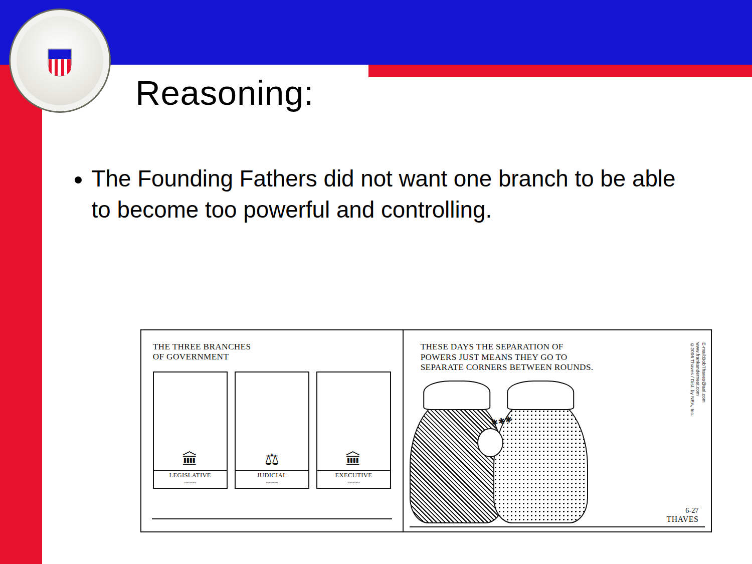🦅
Reasoning:
The Founding Fathers did not want one branch to be able to become too powerful and controlling.
The three branches
of government
🏛
Legislative
~~~~
⚖
Judicial
~~~~
🏛
Executive
~~~~
These days the separation of powers just means they go to separate corners between rounds.
✱✱✱
E-mail:BobThaves@aol.com
www.frankandernest.com
©2006 Thaves / Dist. by NEA, Inc.
6-27
THAVES